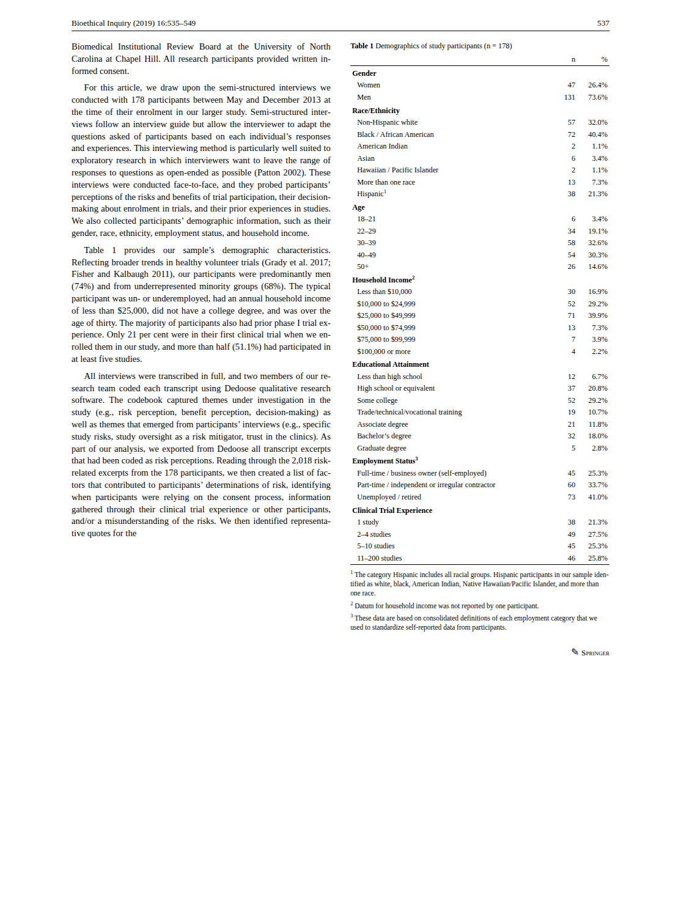Bioethical Inquiry (2019) 16:535–549 537
Biomedical Institutional Review Board at the University of North Carolina at Chapel Hill. All research participants provided written informed consent.
For this article, we draw upon the semi-structured interviews we conducted with 178 participants between May and December 2013 at the time of their enrolment in our larger study. Semi-structured interviews follow an interview guide but allow the interviewer to adapt the questions asked of participants based on each individual’s responses and experiences. This interviewing method is particularly well suited to exploratory research in which interviewers want to leave the range of responses to questions as open-ended as possible (Patton 2002). These interviews were conducted face-to-face, and they probed participants’ perceptions of the risks and benefits of trial participation, their decision-making about enrolment in trials, and their prior experiences in studies. We also collected participants’ demographic information, such as their gender, race, ethnicity, employment status, and household income.
Table 1 provides our sample’s demographic characteristics. Reflecting broader trends in healthy volunteer trials (Grady et al. 2017; Fisher and Kalbaugh 2011), our participants were predominantly men (74%) and from underrepresented minority groups (68%). The typical participant was un- or underemployed, had an annual household income of less than $25,000, did not have a college degree, and was over the age of thirty. The majority of participants also had prior phase I trial experience. Only 21 per cent were in their first clinical trial when we enrolled them in our study, and more than half (51.1%) had participated in at least five studies.
All interviews were transcribed in full, and two members of our research team coded each transcript using Dedoose qualitative research software. The codebook captured themes under investigation in the study (e.g., risk perception, benefit perception, decision-making) as well as themes that emerged from participants’ interviews (e.g., specific study risks, study oversight as a risk mitigator, trust in the clinics). As part of our analysis, we exported from Dedoose all transcript excerpts that had been coded as risk perceptions. Reading through the 2,018 risk-related excerpts from the 178 participants, we then created a list of factors that contributed to participants’ determinations of risk, identifying when participants were relying on the consent process, information gathered through their clinical trial experience or other participants, and/or a misunderstanding of the risks. We then identified representative quotes for the
Table 1 Demographics of study participants (n = 178)
| | n | % |
| --- | --- | --- |
| Gender |
| Women | 47 | 26.4% |
| Men | 131 | 73.6% |
| Race/Ethnicity |
| Non-Hispanic white | 57 | 32.0% |
| Black / African American | 72 | 40.4% |
| American Indian | 2 | 1.1% |
| Asian | 6 | 3.4% |
| Hawaiian / Pacific Islander | 2 | 1.1% |
| More than one race | 13 | 7.3% |
| Hispanic 1 | 38 | 21.3% |
| Age |
| 18–21 | 6 | 3.4% |
| 22–29 | 34 | 19.1% |
| 30–39 | 58 | 32.6% |
| 40–49 | 54 | 30.3% |
| 50+ | 26 | 14.6% |
| Household Income 2 |
| Less than $10,000 | 30 | 16.9% |
| $10,000 to $24,999 | 52 | 29.2% |
| $25,000 to $49,999 | 71 | 39.9% |
| $50,000 to $74,999 | 13 | 7.3% |
| $75,000 to $99,999 | 7 | 3.9% |
| $100,000 or more | 4 | 2.2% |
| Educational Attainment |
| Less than high school | 12 | 6.7% |
| High school or equivalent | 37 | 20.8% |
| Some college | 52 | 29.2% |
| Trade/technical/vocational training | 19 | 10.7% |
| Associate degree | 21 | 11.8% |
| Bachelor’s degree | 32 | 18.0% |
| Graduate degree | 5 | 2.8% |
| Employment Status 3 |
| Full-time / business owner (self-employed) | 45 | 25.3% |
| Part-time / independent or irregular contractor | 60 | 33.7% |
| Unemployed / retired | 73 | 41.0% |
| Clinical Trial Experience |
| 1 study | 38 | 21.3% |
| 2–4 studies | 49 | 27.5% |
| 5–10 studies | 45 | 25.3% |
| 11–200 studies | 46 | 25.8% |
1 The category Hispanic includes all racial groups. Hispanic participants in our sample identified as white, black, American Indian, Native Hawaiian/Pacific Islander, and more than one race.
2 Datum for household income was not reported by one participant.
3 These data are based on consolidated definitions of each employment category that we used to standardize self-reported data from participants.
✎Springer